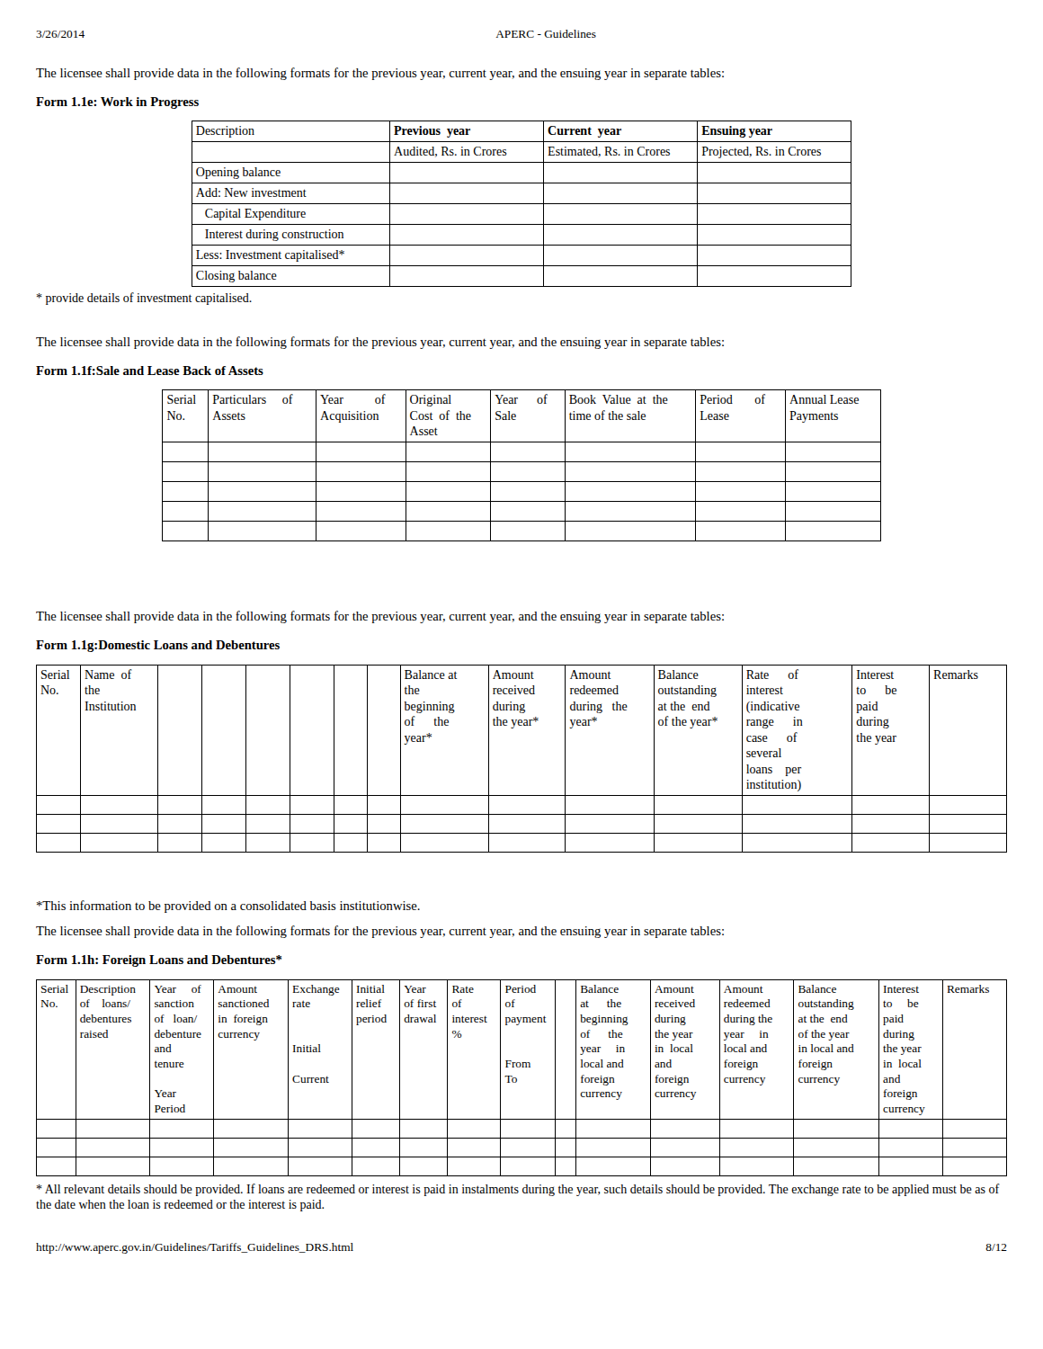3/26/2014
APERC - Guidelines
The licensee shall provide data in the following formats for the previous year, current year, and the ensuing year in separate tables:
Form 1.1e: Work in Progress
| Description | Previous year | Current year | Ensuing year |
| | Audited, Rs. in Crores | Estimated, Rs. in Crores | Projected, Rs. in Crores |
| Opening balance | | | |
| Add: New investment | | | |
| Capital Expenditure | | | |
| Interest during construction | | | |
| Less: Investment capitalised* | | | |
| Closing balance | | | |
* provide details of investment capitalised.
The licensee shall provide data in the following formats for the previous year, current year, and the ensuing year in separate tables:
Form 1.1f:Sale and Lease Back of Assets
| Serial No. | Particulars of Assets | Year of Acquisition | Original Cost of the Asset | Year of Sale | Book Value at the time of the sale | Period of Lease | Annual Lease Payments |
The licensee shall provide data in the following formats for the previous year, current year, and the ensuing year in separate tables:
Form 1.1g:Domestic Loans and Debentures
| Serial No. | Name of the Institution | | | | | | | Balance at the beginning of the year* | Amount received during the year* | Amount redeemed during the year* | Balance outstanding at the end of the year* | Rate of interest (indicative range in case of several loans per institution) | Interest to be paid during the year | Remarks |
*This information to be provided on a consolidated basis institutionwise.
The licensee shall provide data in the following formats for the previous year, current year, and the ensuing year in separate tables:
Form 1.1h: Foreign Loans and Debentures*
| Serial No. | Description of loans/ debentures raised | Year of sanction of loan/ debenture and tenure Year Period | Amount sanctioned in foreign currency | Exchange rate Initial Current | Initial relief period | Year of first drawal | Rate of interest % | Period of payment From To | | Balance at the beginning of the year in local and foreign currency | Amount received during the year in local and foreign currency | Amount redeemed during the year in local and foreign currency | Balance outstanding at the end of the year in local and foreign currency | Interest to be paid during the year in local and foreign currency | Remarks |
* All relevant details should be provided. If loans are redeemed or interest is paid in instalments during the year, such details should be provided. The exchange rate to be applied must be as of the date when the loan is redeemed or the interest is paid.
http://www.aperc.gov.in/Guidelines/Tariffs_Guidelines_DRS.html
8/12